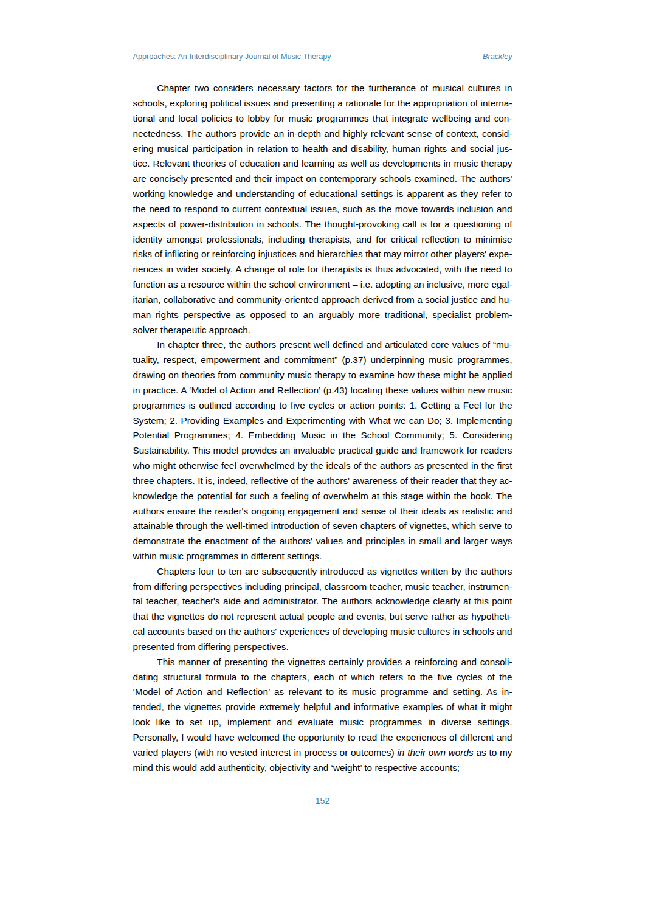Approaches: An Interdisciplinary Journal of Music Therapy Brackley
Chapter two considers necessary factors for the furtherance of musical cultures in schools, exploring political issues and presenting a rationale for the appropriation of international and local policies to lobby for music programmes that integrate wellbeing and connectedness. The authors provide an in-depth and highly relevant sense of context, considering musical participation in relation to health and disability, human rights and social justice. Relevant theories of education and learning as well as developments in music therapy are concisely presented and their impact on contemporary schools examined. The authors' working knowledge and understanding of educational settings is apparent as they refer to the need to respond to current contextual issues, such as the move towards inclusion and aspects of power-distribution in schools. The thought-provoking call is for a questioning of identity amongst professionals, including therapists, and for critical reflection to minimise risks of inflicting or reinforcing injustices and hierarchies that may mirror other players' experiences in wider society. A change of role for therapists is thus advocated, with the need to function as a resource within the school environment – i.e. adopting an inclusive, more egalitarian, collaborative and community-oriented approach derived from a social justice and human rights perspective as opposed to an arguably more traditional, specialist problem-solver therapeutic approach.
In chapter three, the authors present well defined and articulated core values of “mutuality, respect, empowerment and commitment” (p.37) underpinning music programmes, drawing on theories from community music therapy to examine how these might be applied in practice. A ‘Model of Action and Reflection’ (p.43) locating these values within new music programmes is outlined according to five cycles or action points: 1. Getting a Feel for the System; 2. Providing Examples and Experimenting with What we can Do; 3. Implementing Potential Programmes; 4. Embedding Music in the School Community; 5. Considering Sustainability. This model provides an invaluable practical guide and framework for readers who might otherwise feel overwhelmed by the ideals of the authors as presented in the first three chapters. It is, indeed, reflective of the authors' awareness of their reader that they acknowledge the potential for such a feeling of overwhelm at this stage within the book. The authors ensure the reader's ongoing engagement and sense of their ideals as realistic and attainable through the well-timed introduction of seven chapters of vignettes, which serve to demonstrate the enactment of the authors' values and principles in small and larger ways within music programmes in different settings.
Chapters four to ten are subsequently introduced as vignettes written by the authors from differing perspectives including principal, classroom teacher, music teacher, instrumental teacher, teacher's aide and administrator. The authors acknowledge clearly at this point that the vignettes do not represent actual people and events, but serve rather as hypothetical accounts based on the authors' experiences of developing music cultures in schools and presented from differing perspectives.
This manner of presenting the vignettes certainly provides a reinforcing and consolidating structural formula to the chapters, each of which refers to the five cycles of the ‘Model of Action and Reflection’ as relevant to its music programme and setting. As intended, the vignettes provide extremely helpful and informative examples of what it might look like to set up, implement and evaluate music programmes in diverse settings. Personally, I would have welcomed the opportunity to read the experiences of different and varied players (with no vested interest in process or outcomes) in their own words as to my mind this would add authenticity, objectivity and ‘weight’ to respective accounts;
152